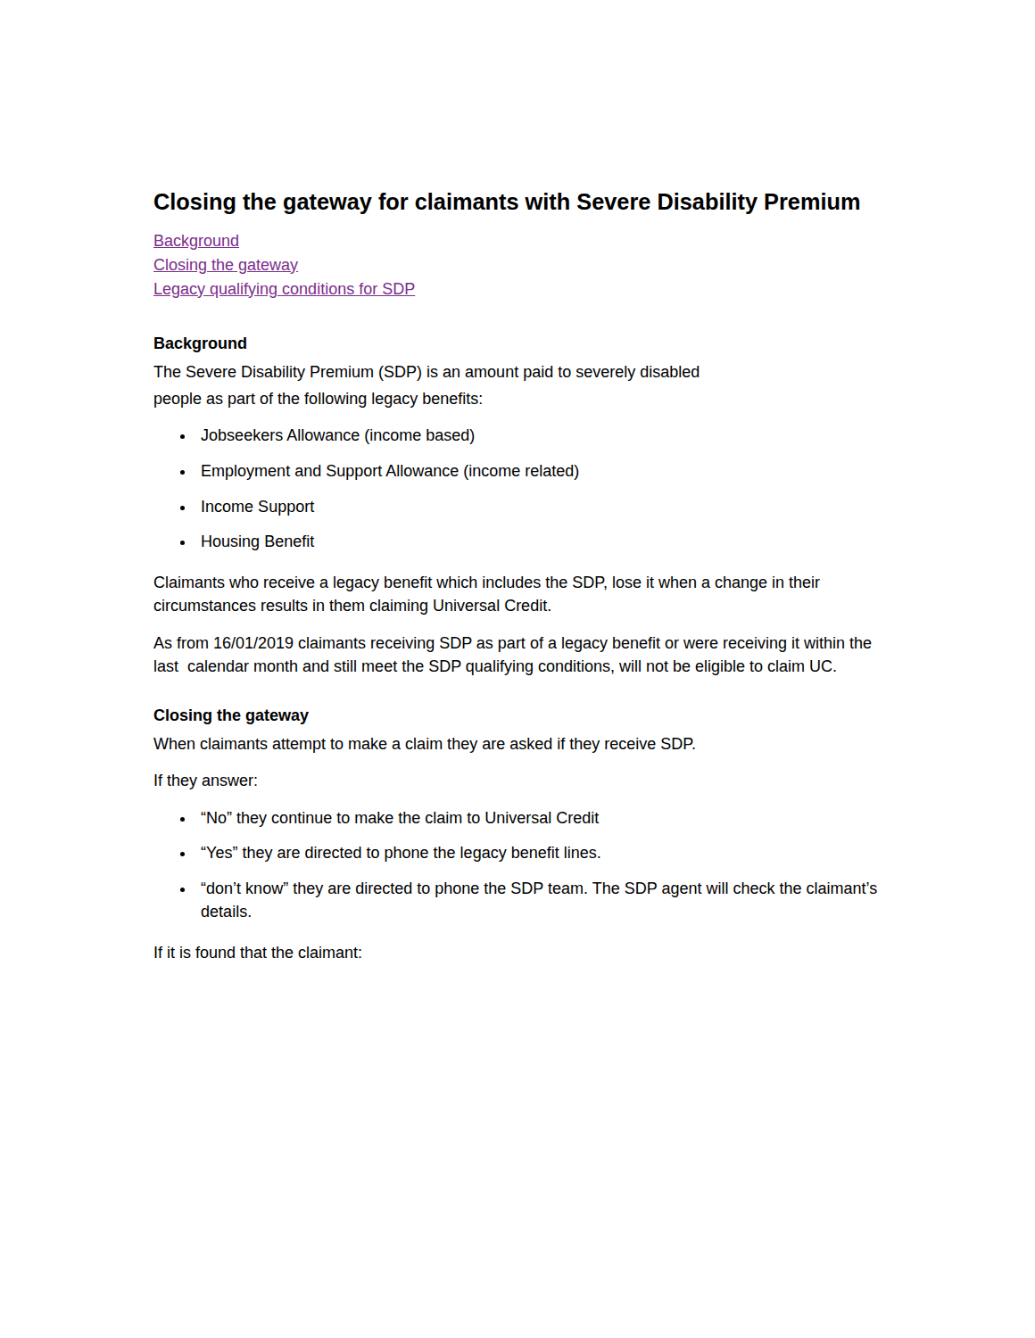Closing the gateway for claimants with Severe Disability Premium
Background Closing the gateway Legacy qualifying conditions for SDP
Background
The Severe Disability Premium (SDP) is an amount paid to severely disabled
people as part of the following legacy benefits:
Jobseekers Allowance (income based)
Employment and Support Allowance (income related)
Income Support
Housing Benefit
Claimants who receive a legacy benefit which includes the SDP, lose it when a change in their circumstances results in them claiming Universal Credit.
As from 16/01/2019 claimants receiving SDP as part of a legacy benefit or were receiving it within the last calendar month and still meet the SDP qualifying conditions, will not be eligible to claim UC.
Closing the gateway
When claimants attempt to make a claim they are asked if they receive SDP.
If they answer:
“No” they continue to make the claim to Universal Credit
“Yes” they are directed to phone the legacy benefit lines.
“don’t know” they are directed to phone the SDP team. The SDP agent will check the claimant’s details.
If it is found that the claimant: